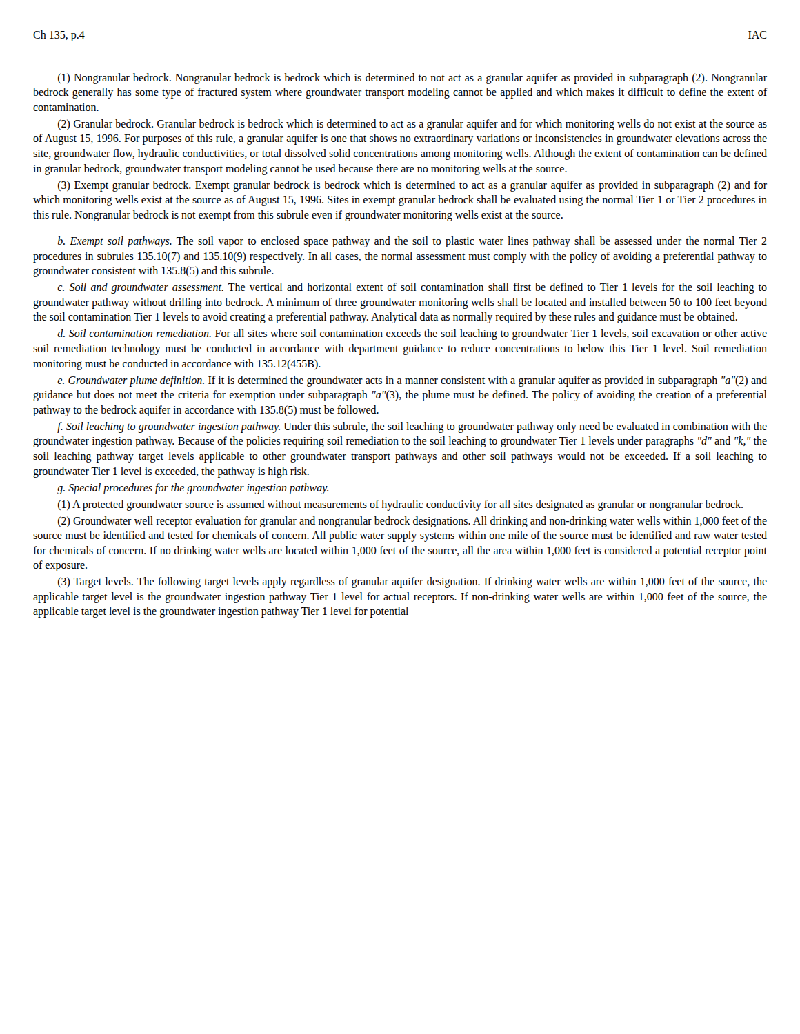Ch 135, p.4 IAC
(1) Nongranular bedrock. Nongranular bedrock is bedrock which is determined to not act as a granular aquifer as provided in subparagraph (2). Nongranular bedrock generally has some type of fractured system where groundwater transport modeling cannot be applied and which makes it difficult to define the extent of contamination.
(2) Granular bedrock. Granular bedrock is bedrock which is determined to act as a granular aquifer and for which monitoring wells do not exist at the source as of August 15, 1996. For purposes of this rule, a granular aquifer is one that shows no extraordinary variations or inconsistencies in groundwater elevations across the site, groundwater flow, hydraulic conductivities, or total dissolved solid concentrations among monitoring wells. Although the extent of contamination can be defined in granular bedrock, groundwater transport modeling cannot be used because there are no monitoring wells at the source.
(3) Exempt granular bedrock. Exempt granular bedrock is bedrock which is determined to act as a granular aquifer as provided in subparagraph (2) and for which monitoring wells exist at the source as of August 15, 1996. Sites in exempt granular bedrock shall be evaluated using the normal Tier 1 or Tier 2 procedures in this rule. Nongranular bedrock is not exempt from this subrule even if groundwater monitoring wells exist at the source.
b. Exempt soil pathways. The soil vapor to enclosed space pathway and the soil to plastic water lines pathway shall be assessed under the normal Tier 2 procedures in subrules 135.10(7) and 135.10(9) respectively. In all cases, the normal assessment must comply with the policy of avoiding a preferential pathway to groundwater consistent with 135.8(5) and this subrule.
c. Soil and groundwater assessment. The vertical and horizontal extent of soil contamination shall first be defined to Tier 1 levels for the soil leaching to groundwater pathway without drilling into bedrock. A minimum of three groundwater monitoring wells shall be located and installed between 50 to 100 feet beyond the soil contamination Tier 1 levels to avoid creating a preferential pathway. Analytical data as normally required by these rules and guidance must be obtained.
d. Soil contamination remediation. For all sites where soil contamination exceeds the soil leaching to groundwater Tier 1 levels, soil excavation or other active soil remediation technology must be conducted in accordance with department guidance to reduce concentrations to below this Tier 1 level. Soil remediation monitoring must be conducted in accordance with 135.12(455B).
e. Groundwater plume definition. If it is determined the groundwater acts in a manner consistent with a granular aquifer as provided in subparagraph "a"(2) and guidance but does not meet the criteria for exemption under subparagraph "a"(3), the plume must be defined. The policy of avoiding the creation of a preferential pathway to the bedrock aquifer in accordance with 135.8(5) must be followed.
f. Soil leaching to groundwater ingestion pathway. Under this subrule, the soil leaching to groundwater pathway only need be evaluated in combination with the groundwater ingestion pathway. Because of the policies requiring soil remediation to the soil leaching to groundwater Tier 1 levels under paragraphs "d" and "k," the soil leaching pathway target levels applicable to other groundwater transport pathways and other soil pathways would not be exceeded. If a soil leaching to groundwater Tier 1 level is exceeded, the pathway is high risk.
g. Special procedures for the groundwater ingestion pathway.
(1) A protected groundwater source is assumed without measurements of hydraulic conductivity for all sites designated as granular or nongranular bedrock.
(2) Groundwater well receptor evaluation for granular and nongranular bedrock designations. All drinking and non-drinking water wells within 1,000 feet of the source must be identified and tested for chemicals of concern. All public water supply systems within one mile of the source must be identified and raw water tested for chemicals of concern. If no drinking water wells are located within 1,000 feet of the source, all the area within 1,000 feet is considered a potential receptor point of exposure.
(3) Target levels. The following target levels apply regardless of granular aquifer designation. If drinking water wells are within 1,000 feet of the source, the applicable target level is the groundwater ingestion pathway Tier 1 level for actual receptors. If non-drinking water wells are within 1,000 feet of the source, the applicable target level is the groundwater ingestion pathway Tier 1 level for potential